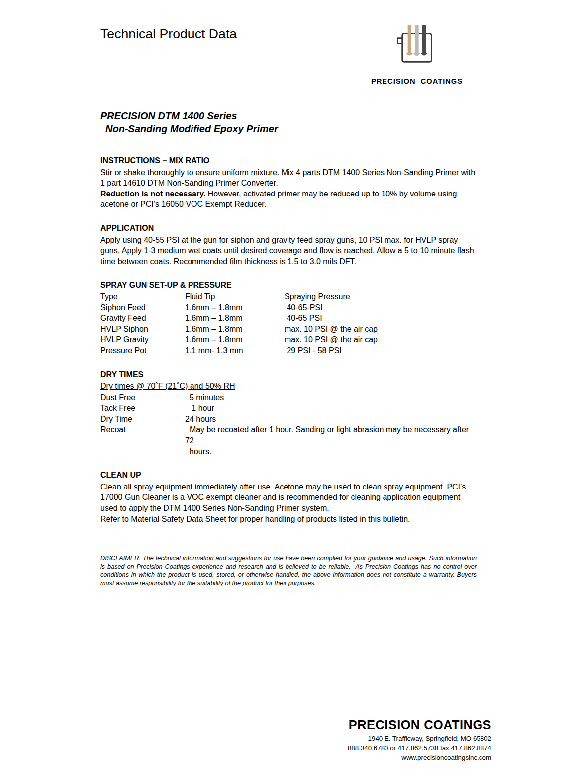Technical Product Data
PRECISION COATINGS
PRECISION DTM 1400 SeriesNon-Sanding Modified Epoxy Primer
INSTRUCTIONS – MIX RATIO
Stir or shake thoroughly to ensure uniform mixture. Mix 4 parts DTM 1400 Series Non-Sanding Primer with 1 part 14610 DTM Non-Sanding Primer Converter.
Reduction is not necessary. However, activated primer may be reduced up to 10% by volume using acetone or PCI’s 16050 VOC Exempt Reducer.
APPLICATION
Apply using 40-55 PSI at the gun for siphon and gravity feed spray guns, 10 PSI max. for HVLP spray guns. Apply 1-3 medium wet coats until desired coverage and flow is reached. Allow a 5 to 10 minute flash time between coats. Recommended film thickness is 1.5 to 3.0 mils DFT.
SPRAY GUN SET-UP & PRESSURE
| Type | Fluid Tip | Spraying Pressure |
| --- | --- | --- |
| Siphon Feed | 1.6mm – 1.8mm | 40-65-PSI |
| Gravity Feed | 1.6mm – 1.8mm | 40-65 PSI |
| HVLP Siphon | 1.6mm – 1.8mm | max. 10 PSI @ the air cap |
| HVLP Gravity | 1.6mm – 1.8mm | max. 10 PSI @ the air cap |
| Pressure Pot | 1.1 mm- 1.3 mm | 29 PSI - 58 PSI |
DRY TIMES
Dry times @ 70˚F (21˚C) and 50% RH
| Dust Free | 5 minutes |
| Tack Free | 1 hour |
| Dry Time | 24 hours |
| Recoat | May be recoated after 1 hour. Sanding or light abrasion may be necessary after 72 hours. |
CLEAN UP
Clean all spray equipment immediately after use. Acetone may be used to clean spray equipment. PCI’s 17000 Gun Cleaner is a VOC exempt cleaner and is recommended for cleaning application equipment used to apply the DTM 1400 Series Non-Sanding Primer system.
Refer to Material Safety Data Sheet for proper handling of products listed in this bulletin.
DISCLAIMER: The technical information and suggestions for use have been complied for your guidance and usage. Such information is based on Precision Coatings experience and research and is believed to be reliable. As Precision Coatings has no control over conditions in which the product is used, stored, or otherwise handled, the above information does not constitute a warranty. Buyers must assume responsibility for the suitability of the product for their purposes.
PRECISION COATINGS
1940 E. Trafficway, Springfield, MO 65802
888.340.6780 or 417.862.5738 fax 417.862.8874
www.precisioncoatingsinc.com